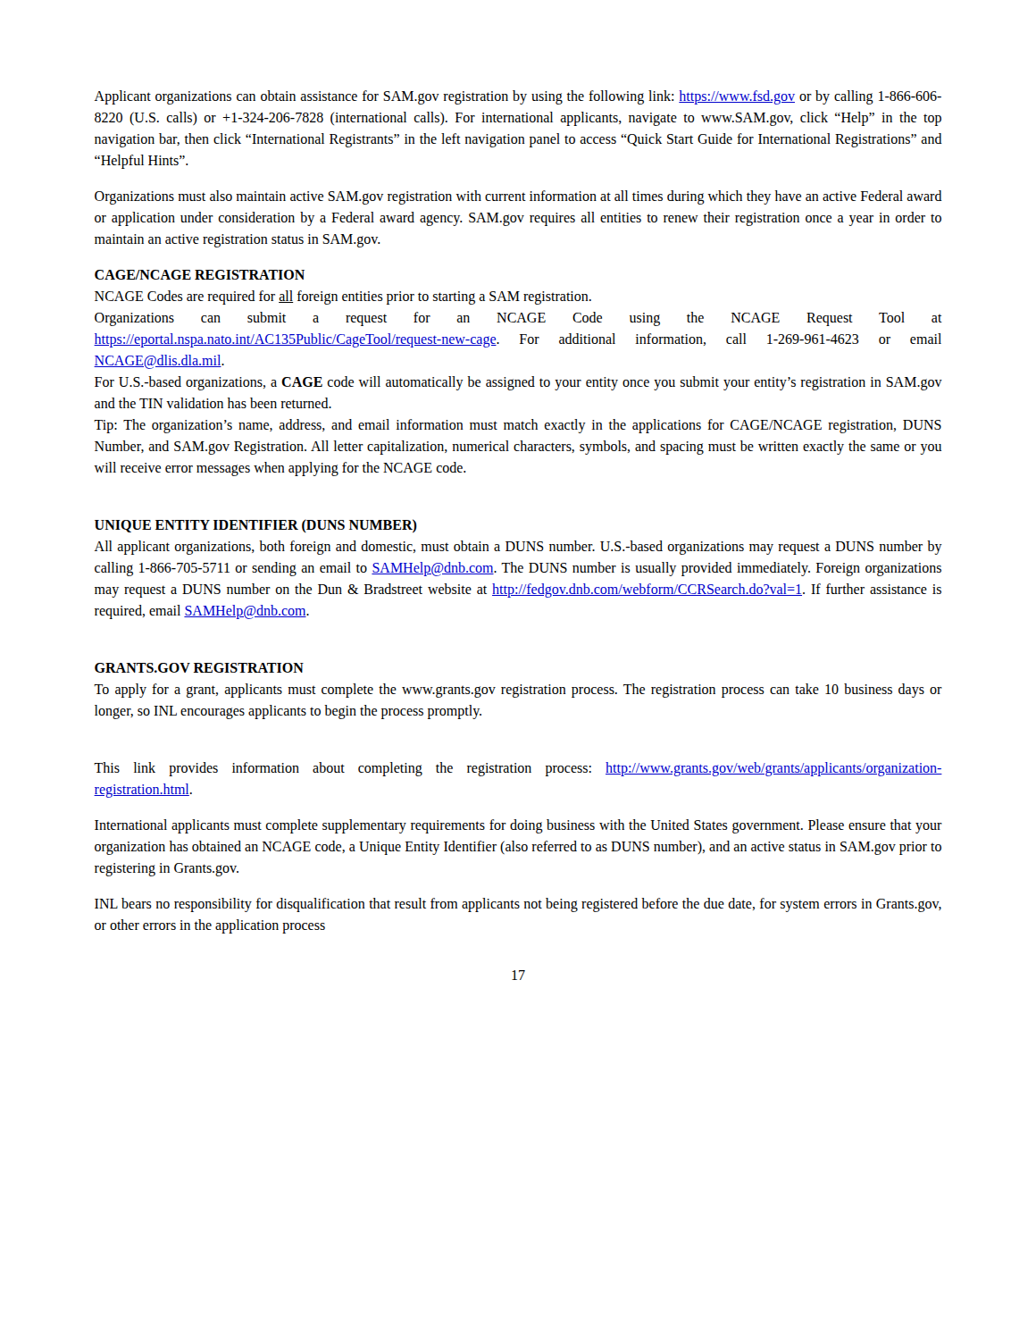Applicant organizations can obtain assistance for SAM.gov registration by using the following link: https://www.fsd.gov or by calling 1-866-606-8220 (U.S. calls) or +1-324-206-7828 (international calls). For international applicants, navigate to www.SAM.gov, click “Help” in the top navigation bar, then click “International Registrants” in the left navigation panel to access “Quick Start Guide for International Registrations” and “Helpful Hints”.
Organizations must also maintain active SAM.gov registration with current information at all times during which they have an active Federal award or application under consideration by a Federal award agency. SAM.gov requires all entities to renew their registration once a year in order to maintain an active registration status in SAM.gov.
CAGE/NCAGE Registration
NCAGE Codes are required for all foreign entities prior to starting a SAM registration.
Organizations can submit a request for an NCAGE Code using the NCAGE Request Tool at https://eportal.nspa.nato.int/AC135Public/CageTool/request-new-cage. For additional information, call 1-269-961-4623 or email NCAGE@dlis.dla.mil.
For U.S.-based organizations, a CAGE code will automatically be assigned to your entity once you submit your entity’s registration in SAM.gov and the TIN validation has been returned.
Tip: The organization’s name, address, and email information must match exactly in the applications for CAGE/NCAGE registration, DUNS Number, and SAM.gov Registration. All letter capitalization, numerical characters, symbols, and spacing must be written exactly the same or you will receive error messages when applying for the NCAGE code.
Unique Entity Identifier (DUNS Number)
All applicant organizations, both foreign and domestic, must obtain a DUNS number. U.S.-based organizations may request a DUNS number by calling 1-866-705-5711 or sending an email to SAMHelp@dnb.com. The DUNS number is usually provided immediately. Foreign organizations may request a DUNS number on the Dun & Bradstreet website at http://fedgov.dnb.com/webform/CCRSearch.do?val=1. If further assistance is required, email SAMHelp@dnb.com.
Grants.gov Registration
To apply for a grant, applicants must complete the www.grants.gov registration process. The registration process can take 10 business days or longer, so INL encourages applicants to begin the process promptly.
This link provides information about completing the registration process: http://www.grants.gov/web/grants/applicants/organization-registration.html.
International applicants must complete supplementary requirements for doing business with the United States government. Please ensure that your organization has obtained an NCAGE code, a Unique Entity Identifier (also referred to as DUNS number), and an active status in SAM.gov prior to registering in Grants.gov.
INL bears no responsibility for disqualification that result from applicants not being registered before the due date, for system errors in Grants.gov, or other errors in the application process
17